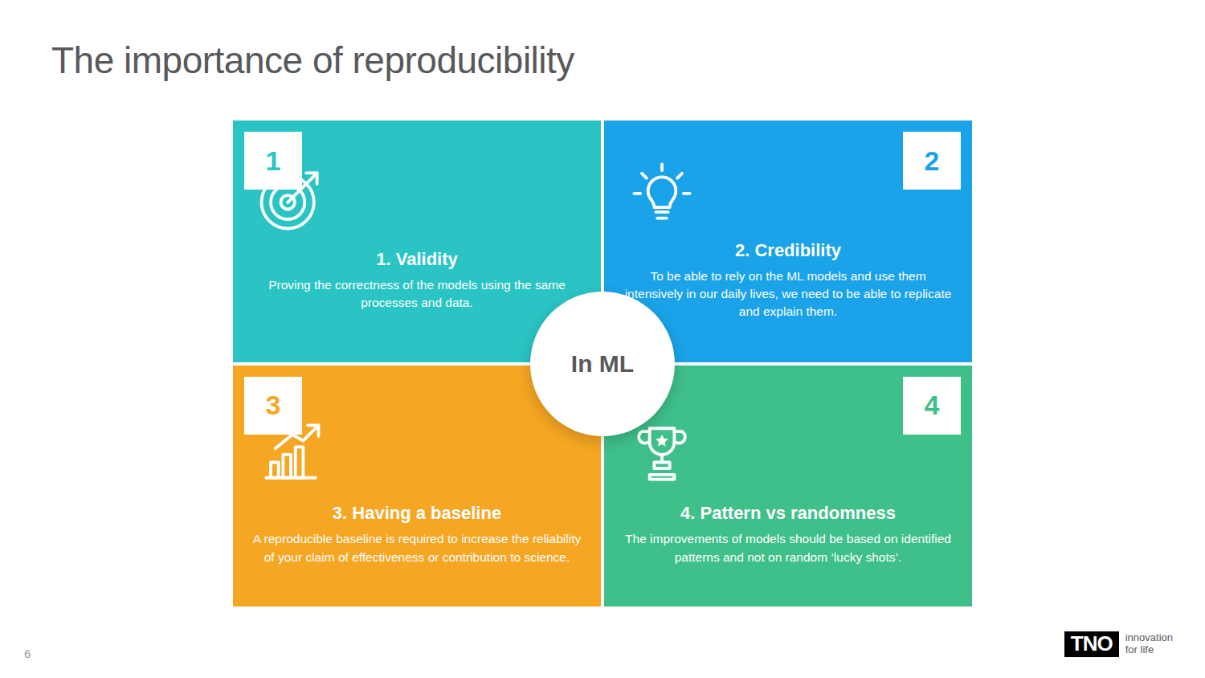The importance of reproducibility
1
1. Validity
Proving the correctness of the models using the same processes and data.
2
2. Credibility
To be able to rely on the ML models and use them intensively in our daily lives, we need to be able to replicate and explain them.
3
3. Having a baseline
A reproducible baseline is required to increase the reliability of your claim of effectiveness or contribution to science.
4
4. Pattern vs randomness
The improvements of models should be based on identified patterns and not on random ‘lucky shots’.
In ML
6
TNO
innovation
for life